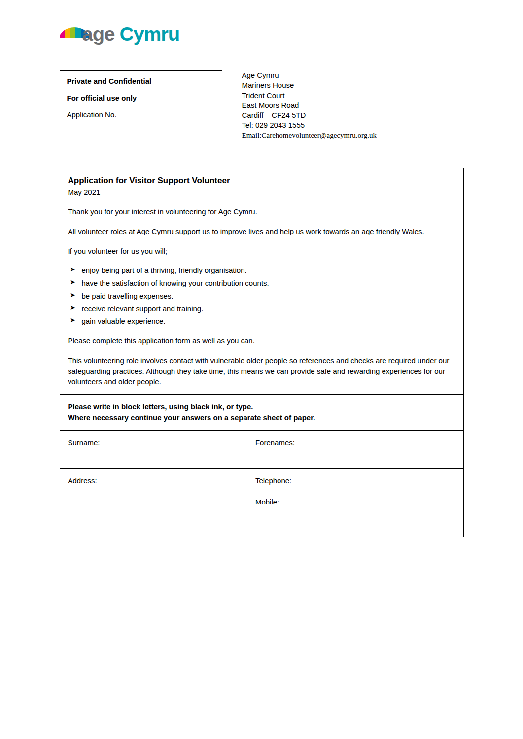age Cymru
Private and Confidential
For official use only
Application No.
Age Cymru
Mariners House
Trident Court
East Moors Road
Cardiff CF24 5TD
Tel: 029 2043 1555
Email:Carehomevolunteer@agecymru.org.uk
| Application for Visitor Support Volunteer May 2021 Thank you for your interest in volunteering for Age Cymru. All volunteer roles at Age Cymru support us to improve lives and help us work towards an age friendly Wales. If you volunteer for us you will; enjoy being part of a thriving, friendly organisation. have the satisfaction of knowing your contribution counts. be paid travelling expenses. receive relevant support and training. gain valuable experience. Please complete this application form as well as you can. This volunteering role involves contact with vulnerable older people so references and checks are required under our safeguarding practices. Although they take time, this means we can provide safe and rewarding experiences for our volunteers and older people. |
| Please write in block letters, using black ink, or type. Where necessary continue your answers on a separate sheet of paper. |
| Surname: | Forenames: |
| Address: | Telephone: Mobile: |